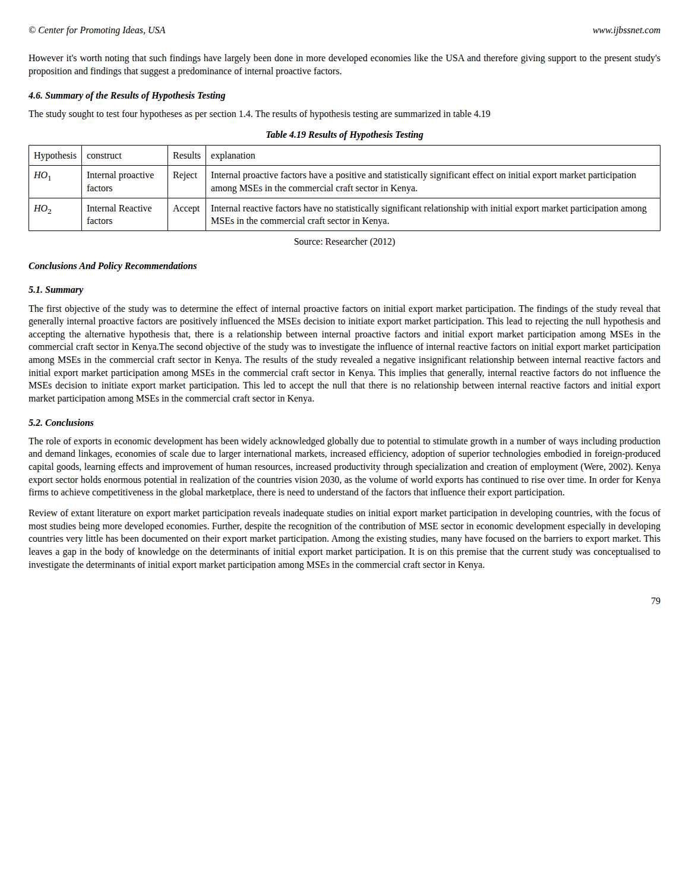© Center for Promoting Ideas, USA www.ijbssnet.com
However it's worth noting that such findings have largely been done in more developed economies like the USA and therefore giving support to the present study's proposition and findings that suggest a predominance of internal proactive factors.
4.6. Summary of the Results of Hypothesis Testing
The study sought to test four hypotheses as per section 1.4. The results of hypothesis testing are summarized in table 4.19
Table 4.19 Results of Hypothesis Testing
| Hypothesis | construct | Results | explanation |
| --- | --- | --- | --- |
| HO 1 | Internal proactive factors | Reject | Internal proactive factors have a positive and statistically significant effect on initial export market participation among MSEs in the commercial craft sector in Kenya. |
| HO 2 | Internal Reactive factors | Accept | Internal reactive factors have no statistically significant relationship with initial export market participation among MSEs in the commercial craft sector in Kenya. |
Source: Researcher (2012)
Conclusions And Policy Recommendations
5.1. Summary
The first objective of the study was to determine the effect of internal proactive factors on initial export market participation. The findings of the study reveal that generally internal proactive factors are positively influenced the MSEs decision to initiate export market participation. This lead to rejecting the null hypothesis and accepting the alternative hypothesis that, there is a relationship between internal proactive factors and initial export market participation among MSEs in the commercial craft sector in Kenya.The second objective of the study was to investigate the influence of internal reactive factors on initial export market participation among MSEs in the commercial craft sector in Kenya. The results of the study revealed a negative insignificant relationship between internal reactive factors and initial export market participation among MSEs in the commercial craft sector in Kenya. This implies that generally, internal reactive factors do not influence the MSEs decision to initiate export market participation. This led to accept the null that there is no relationship between internal reactive factors and initial export market participation among MSEs in the commercial craft sector in Kenya.
5.2. Conclusions
The role of exports in economic development has been widely acknowledged globally due to potential to stimulate growth in a number of ways including production and demand linkages, economies of scale due to larger international markets, increased efficiency, adoption of superior technologies embodied in foreign-produced capital goods, learning effects and improvement of human resources, increased productivity through specialization and creation of employment (Were, 2002). Kenya export sector holds enormous potential in realization of the countries vision 2030, as the volume of world exports has continued to rise over time. In order for Kenya firms to achieve competitiveness in the global marketplace, there is need to understand of the factors that influence their export participation.
Review of extant literature on export market participation reveals inadequate studies on initial export market participation in developing countries, with the focus of most studies being more developed economies. Further, despite the recognition of the contribution of MSE sector in economic development especially in developing countries very little has been documented on their export market participation. Among the existing studies, many have focused on the barriers to export market. This leaves a gap in the body of knowledge on the determinants of initial export market participation. It is on this premise that the current study was conceptualised to investigate the determinants of initial export market participation among MSEs in the commercial craft sector in Kenya.
79